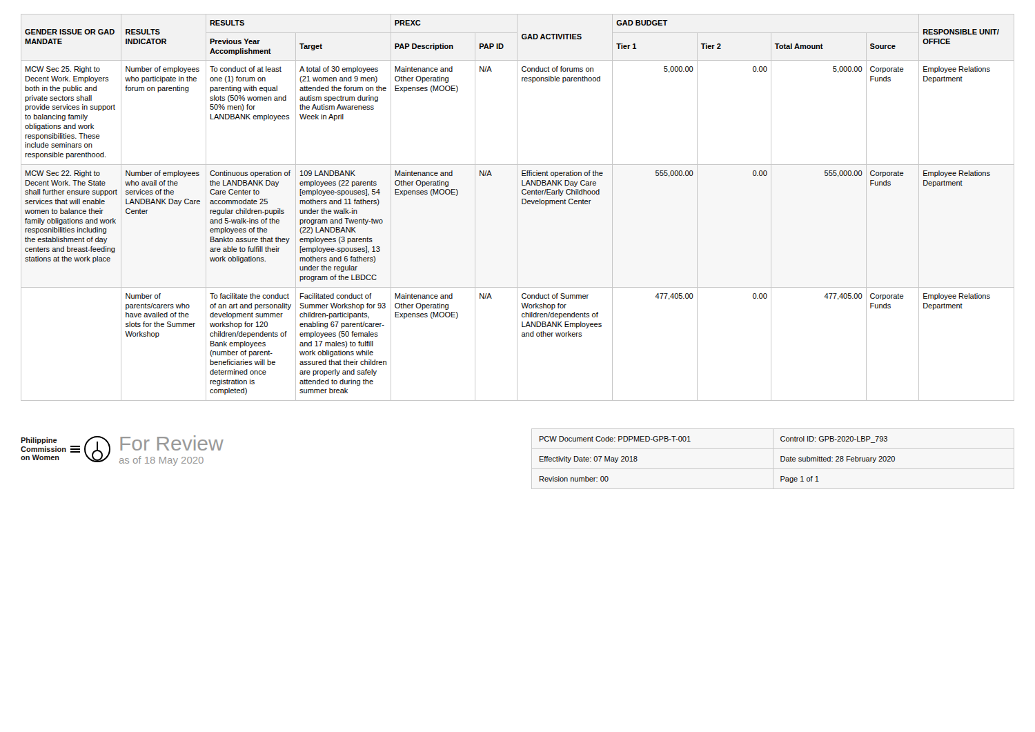| GENDER ISSUE OR GAD MANDATE | RESULTS INDICATOR | RESULTS | PREXC | GAD ACTIVITIES | GAD BUDGET | RESPONSIBLE UNIT/ OFFICE |
| --- | --- | --- | --- | --- | --- | --- |
| Previous Year Accomplishment | Target | PAP Description | PAP ID | Tier 1 | Tier 2 | Total Amount | Source |
| MCW Sec 25. Right to Decent Work. Employers both in the public and private sectors shall provide services in support to balancing family obligations and work responsibilities. These include seminars on responsible parenthood. | Number of employees who participate in the forum on parenting | To conduct of at least one (1) forum on parenting with equal slots (50% women and 50% men) for LANDBANK employees | A total of 30 employees (21 women and 9 men) attended the forum on the autism spectrum during the Autism Awareness Week in April | Maintenance and Other Operating Expenses (MOOE) | N/A | Conduct of forums on responsible parenthood | 5,000.00 | 0.00 | 5,000.00 | Corporate Funds | Employee Relations Department |
| MCW Sec 22. Right to Decent Work. The State shall further ensure support services that will enable women to balance their family obligations and work resposnibilities including the establishment of day centers and breast-feeding stations at the work place | Number of employees who avail of the services of the LANDBANK Day Care Center | Continuous operation of the LANDBANK Day Care Center to accommodate 25 regular children-pupils and 5-walk-ins of the employees of the Bankto assure that they are able to fulfill their work obligations. | 109 LANDBANK employees (22 parents [employee-spouses], 54 mothers and 11 fathers) under the walk-in program and Twenty-two (22) LANDBANK employees (3 parents [employee-spouses], 13 mothers and 6 fathers) under the regular program of the LBDCC | Maintenance and Other Operating Expenses (MOOE) | N/A | Efficient operation of the LANDBANK Day Care Center/Early Childhood Development Center | 555,000.00 | 0.00 | 555,000.00 | Corporate Funds | Employee Relations Department |
| | Number of parents/carers who have availed of the slots for the Summer Workshop | To facilitate the conduct of an art and personality development summer workshop for 120 children/dependents of Bank employees (number of parent-beneficiaries will be determined once registration is completed) | Facilitated conduct of Summer Workshop for 93 children-participants, enabling 67 parent/carer-employees (50 females and 17 males) to fulfill work obligations while assured that their children are properly and safely attended to during the summer break | Maintenance and Other Operating Expenses (MOOE) | N/A | Conduct of Summer Workshop for children/dependents of LANDBANK Employees and other workers | 477,405.00 | 0.00 | 477,405.00 | Corporate Funds | Employee Relations Department |
Philippine
Commission
on Women
For Review as of 18 May 2020
| PCW Document Code: PDPMED-GPB-T-001 | Control ID: GPB-2020-LBP_793 |
| Effectivity Date: 07 May 2018 | Date submitted: 28 February 2020 |
| Revision number: 00 | Page 1 of 1 |